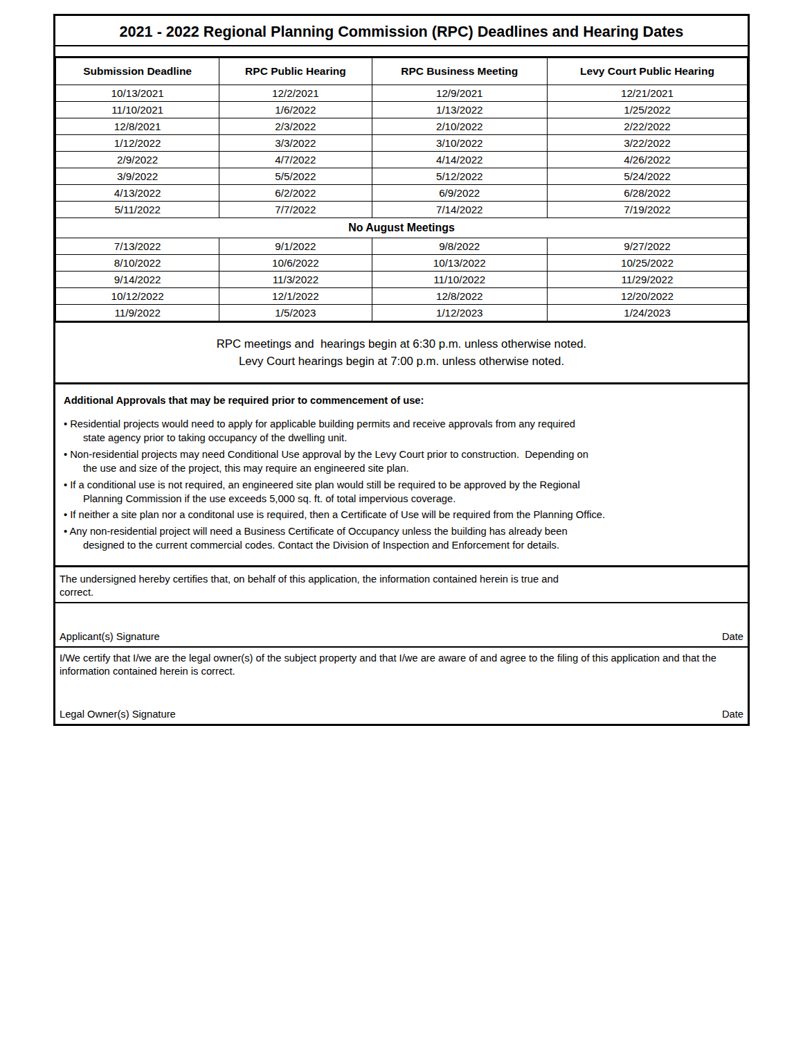2021 - 2022 Regional Planning Commission (RPC) Deadlines and Hearing Dates
| Submission Deadline | RPC Public Hearing | RPC Business Meeting | Levy Court Public Hearing |
| --- | --- | --- | --- |
| 10/13/2021 | 12/2/2021 | 12/9/2021 | 12/21/2021 |
| 11/10/2021 | 1/6/2022 | 1/13/2022 | 1/25/2022 |
| 12/8/2021 | 2/3/2022 | 2/10/2022 | 2/22/2022 |
| 1/12/2022 | 3/3/2022 | 3/10/2022 | 3/22/2022 |
| 2/9/2022 | 4/7/2022 | 4/14/2022 | 4/26/2022 |
| 3/9/2022 | 5/5/2022 | 5/12/2022 | 5/24/2022 |
| 4/13/2022 | 6/2/2022 | 6/9/2022 | 6/28/2022 |
| 5/11/2022 | 7/7/2022 | 7/14/2022 | 7/19/2022 |
| No August Meetings |
| 7/13/2022 | 9/1/2022 | 9/8/2022 | 9/27/2022 |
| 8/10/2022 | 10/6/2022 | 10/13/2022 | 10/25/2022 |
| 9/14/2022 | 11/3/2022 | 11/10/2022 | 11/29/2022 |
| 10/12/2022 | 12/1/2022 | 12/8/2022 | 12/20/2022 |
| 11/9/2022 | 1/5/2023 | 1/12/2023 | 1/24/2023 |
RPC meetings and hearings begin at 6:30 p.m. unless otherwise noted.
Levy Court hearings begin at 7:00 p.m. unless otherwise noted.
Additional Approvals that may be required prior to commencement of use:
• Residential projects would need to apply for applicable building permits and receive approvals from any required state agency prior to taking occupancy of the dwelling unit.
• Non-residential projects may need Conditional Use approval by the Levy Court prior to construction. Depending on the use and size of the project, this may require an engineered site plan.
• If a conditional use is not required, an engineered site plan would still be required to be approved by the Regional Planning Commission if the use exceeds 5,000 sq. ft. of total impervious coverage.
• If neither a site plan nor a conditonal use is required, then a Certificate of Use will be required from the Planning Office.
• Any non-residential project will need a Business Certificate of Occupancy unless the building has already been designed to the current commercial codes. Contact the Division of Inspection and Enforcement for details.
The undersigned hereby certifies that, on behalf of this application, the information contained herein is true and
correct.
Applicant(s) Signature Date
I/We certify that I/we are the legal owner(s) of the subject property and that I/we are aware of and agree to the filing of this application and that the information contained herein is correct.
Legal Owner(s) Signature Date